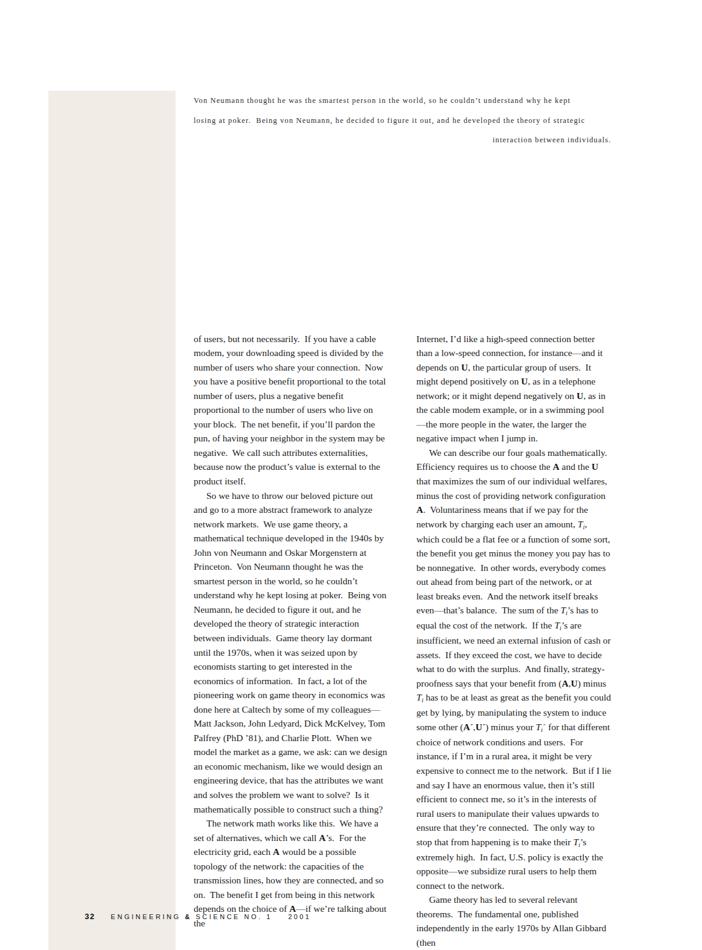Von Neumann thought he was the smartest person in the world, so he couldn’t understand why he kept
losing at poker. Being von Neumann, he decided to figure it out, and he developed the theory of strategic
interaction between individuals.
of users, but not necessarily. If you have a cable modem, your downloading speed is divided by the number of users who share your connection. Now you have a positive benefit proportional to the total number of users, plus a negative benefit proportional to the number of users who live on your block. The net benefit, if you’ll pardon the pun, of having your neighbor in the system may be negative. We call such attributes externalities, because now the product’s value is external to the product itself.
So we have to throw our beloved picture out and go to a more abstract framework to analyze network markets. We use game theory, a mathematical technique developed in the 1940s by John von Neumann and Oskar Morgenstern at Princeton. Von Neumann thought he was the smartest person in the world, so he couldn’t understand why he kept losing at poker. Being von Neumann, he decided to figure it out, and he developed the theory of strategic interaction between individuals. Game theory lay dormant until the 1970s, when it was seized upon by economists starting to get interested in the economics of information. In fact, a lot of the pioneering work on game theory in economics was done here at Caltech by some of my colleagues—Matt Jackson, John Ledyard, Dick McKelvey, Tom Palfrey (PhD ’81), and Charlie Plott. When we model the market as a game, we ask: can we design an economic mechanism, like we would design an engineering device, that has the attributes we want and solves the problem we want to solve? Is it mathematically possible to construct such a thing?
The network math works like this. We have a set of alternatives, which we call A’s. For the electricity grid, each A would be a possible topology of the network: the capacities of the transmission lines, how they are connected, and so on. The benefit I get from being in this network depends on the choice of A—if we’re talking about the
Internet, I’d like a high-speed connection better than a low-speed connection, for instance—and it depends on U, the particular group of users. It might depend positively on U, as in a telephone network; or it might depend negatively on U, as in the cable modem example, or in a swimming pool—the more people in the water, the larger the negative impact when I jump in.
We can describe our four goals mathematically. Efficiency requires us to choose the A and the U that maximizes the sum of our individual welfares, minus the cost of providing network configuration A. Voluntariness means that if we pay for the network by charging each user an amount, Ti, which could be a flat fee or a function of some sort, the benefit you get minus the money you pay has to be nonnegative. In other words, everybody comes out ahead from being part of the network, or at least breaks even. And the network itself breaks even—that’s balance. The sum of the Ti’s has to equal the cost of the network. If the Ti’s are insufficient, we need an external infusion of cash or assets. If they exceed the cost, we have to decide what to do with the surplus. And finally, strategy-proofness says that your benefit from (A,U) minus Ti has to be at least as great as the benefit you could get by lying, by manipulating the system to induce some other (A´,U´) minus your Ti´ for that different choice of network conditions and users. For instance, if I’m in a rural area, it might be very expensive to connect me to the network. But if I lie and say I have an enormous value, then it’s still efficient to connect me, so it’s in the interests of rural users to manipulate their values upwards to ensure that they’re connected. The only way to stop that from happening is to make their Ti’s extremely high. In fact, U.S. policy is exactly the opposite—we subsidize rural users to help them connect to the network.
Game theory has led to several relevant theorems. The fundamental one, published independently in the early 1970s by Allan Gibbard (then
32 ENGINEERING & SCIENCE NO. 1 2001